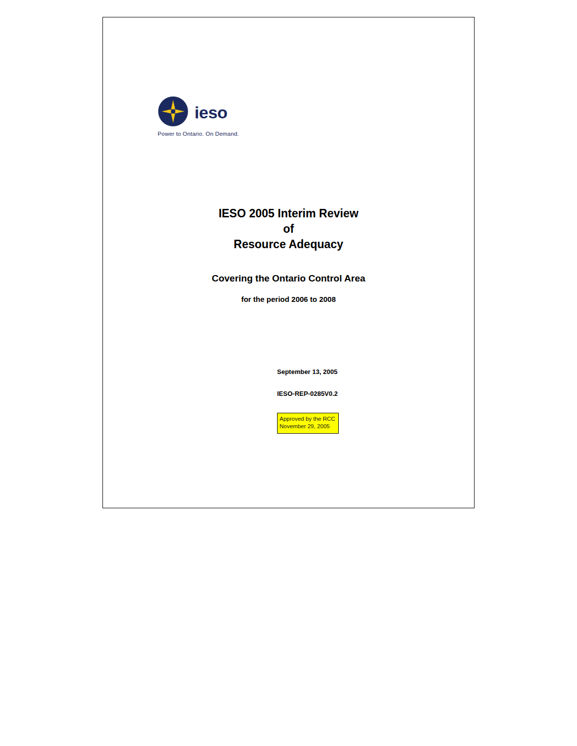ieso
Power to Ontario. On Demand.
IESO 2005 Interim Review
of
Resource Adequacy
Covering the Ontario Control Area
for the period 2006 to 2008
September 13, 2005
IESO-REP-0285V0.2
Approved by the RCC
November 29, 2005